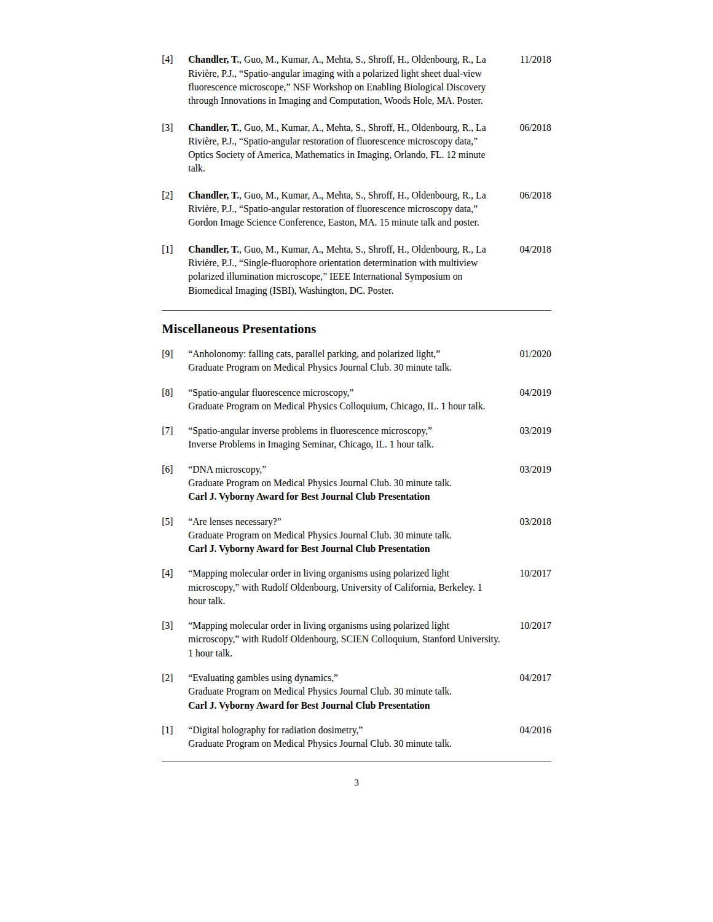[4]
Chandler, T., Guo, M., Kumar, A., Mehta, S., Shroff, H., Oldenbourg, R., La Rivière, P.J., “Spatio-angular imaging with a polarized light sheet dual-view fluorescence microscope,” NSF Workshop on Enabling Biological Discovery through Innovations in Imaging and Computation, Woods Hole, MA. Poster.
11/2018
[3]
Chandler, T., Guo, M., Kumar, A., Mehta, S., Shroff, H., Oldenbourg, R., La Rivière, P.J., “Spatio-angular restoration of fluorescence microscopy data,” Optics Society of America, Mathematics in Imaging, Orlando, FL. 12 minute talk.
06/2018
[2]
Chandler, T., Guo, M., Kumar, A., Mehta, S., Shroff, H., Oldenbourg, R., La Rivière, P.J., “Spatio-angular restoration of fluorescence microscopy data,” Gordon Image Science Conference, Easton, MA. 15 minute talk and poster.
06/2018
[1]
Chandler, T., Guo, M., Kumar, A., Mehta, S., Shroff, H., Oldenbourg, R., La Rivière, P.J., “Single-fluorophore orientation determination with multiview polarized illumination microscope,” IEEE International Symposium on Biomedical Imaging (ISBI), Washington, DC. Poster.
04/2018
Miscellaneous Presentations
[9]
“Anholonomy: falling cats, parallel parking, and polarized light,”
Graduate Program on Medical Physics Journal Club. 30 minute talk.
01/2020
[8]
“Spatio-angular fluorescence microscopy,”
Graduate Program on Medical Physics Colloquium, Chicago, IL. 1 hour talk.
04/2019
[7]
“Spatio-angular inverse problems in fluorescence microscopy,”
Inverse Problems in Imaging Seminar, Chicago, IL. 1 hour talk.
03/2019
[6]
“DNA microscopy,”
Graduate Program on Medical Physics Journal Club. 30 minute talk.
Carl J. Vyborny Award for Best Journal Club Presentation
03/2019
[5]
“Are lenses necessary?”
Graduate Program on Medical Physics Journal Club. 30 minute talk.
Carl J. Vyborny Award for Best Journal Club Presentation
03/2018
[4]
“Mapping molecular order in living organisms using polarized light microscopy,” with Rudolf Oldenbourg, University of California, Berkeley. 1 hour talk.
10/2017
[3]
“Mapping molecular order in living organisms using polarized light microscopy,” with Rudolf Oldenbourg, SCIEN Colloquium, Stanford University. 1 hour talk.
10/2017
[2]
“Evaluating gambles using dynamics,”
Graduate Program on Medical Physics Journal Club. 30 minute talk.
Carl J. Vyborny Award for Best Journal Club Presentation
04/2017
[1]
“Digital holography for radiation dosimetry,”
Graduate Program on Medical Physics Journal Club. 30 minute talk.
04/2016
3